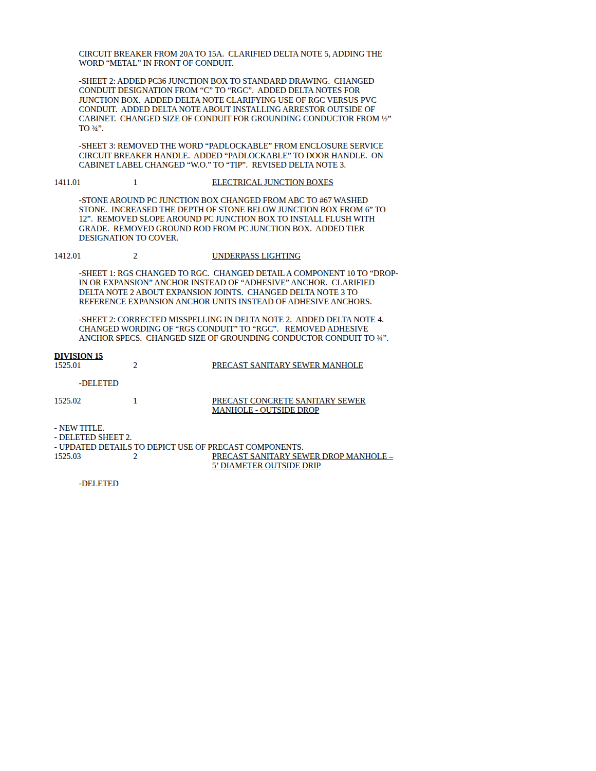CIRCUIT BREAKER FROM 20A TO 15A. CLARIFIED DELTA NOTE 5, ADDING THE WORD “METAL” IN FRONT OF CONDUIT.
-SHEET 2: ADDED PC36 JUNCTION BOX TO STANDARD DRAWING. CHANGED CONDUIT DESIGNATION FROM “C” TO “RGC”. ADDED DELTA NOTES FOR JUNCTION BOX. ADDED DELTA NOTE CLARIFYING USE OF RGC VERSUS PVC CONDUIT. ADDED DELTA NOTE ABOUT INSTALLING ARRESTOR OUTSIDE OF CABINET. CHANGED SIZE OF CONDUIT FOR GROUNDING CONDUCTOR FROM ½” TO ¾”.
-SHEET 3: REMOVED THE WORD “PADLOCKABLE” FROM ENCLOSURE SERVICE CIRCUIT BREAKER HANDLE. ADDED “PADLOCKABLE” TO DOOR HANDLE. ON CABINET LABEL CHANGED “W.O.” TO “TIP”. REVISED DELTA NOTE 3.
1411.01 1 ELECTRICAL JUNCTION BOXES
-STONE AROUND PC JUNCTION BOX CHANGED FROM ABC TO #67 WASHED STONE. INCREASED THE DEPTH OF STONE BELOW JUNCTION BOX FROM 6” TO 12”. REMOVED SLOPE AROUND PC JUNCTION BOX TO INSTALL FLUSH WITH GRADE. REMOVED GROUND ROD FROM PC JUNCTION BOX. ADDED TIER DESIGNATION TO COVER.
1412.01 2 UNDERPASS LIGHTING
-SHEET 1: RGS CHANGED TO RGC. CHANGED DETAIL A COMPONENT 10 TO “DROP-IN OR EXPANSION” ANCHOR INSTEAD OF “ADHESIVE” ANCHOR. CLARIFIED DELTA NOTE 2 ABOUT EXPANSION JOINTS. CHANGED DELTA NOTE 3 TO REFERENCE EXPANSION ANCHOR UNITS INSTEAD OF ADHESIVE ANCHORS.
-SHEET 2: CORRECTED MISSPELLING IN DELTA NOTE 2. ADDED DELTA NOTE 4. CHANGED WORDING OF “RGS CONDUIT” TO “RGC”. REMOVED ADHESIVE ANCHOR SPECS. CHANGED SIZE OF GROUNDING CONDUCTOR CONDUIT TO ¾”.
DIVISION 15
1525.01 2 PRECAST SANITARY SEWER MANHOLE
-DELETED
1525.02 1 PRECAST CONCRETE SANITARY SEWER MANHOLE - OUTSIDE DROP
- NEW TITLE.
- DELETED SHEET 2.
- UPDATED DETAILS TO DEPICT USE OF PRECAST COMPONENTS.
1525.03 2 PRECAST SANITARY SEWER DROP MANHOLE – 5’ DIAMETER OUTSIDE DRIP
-DELETED